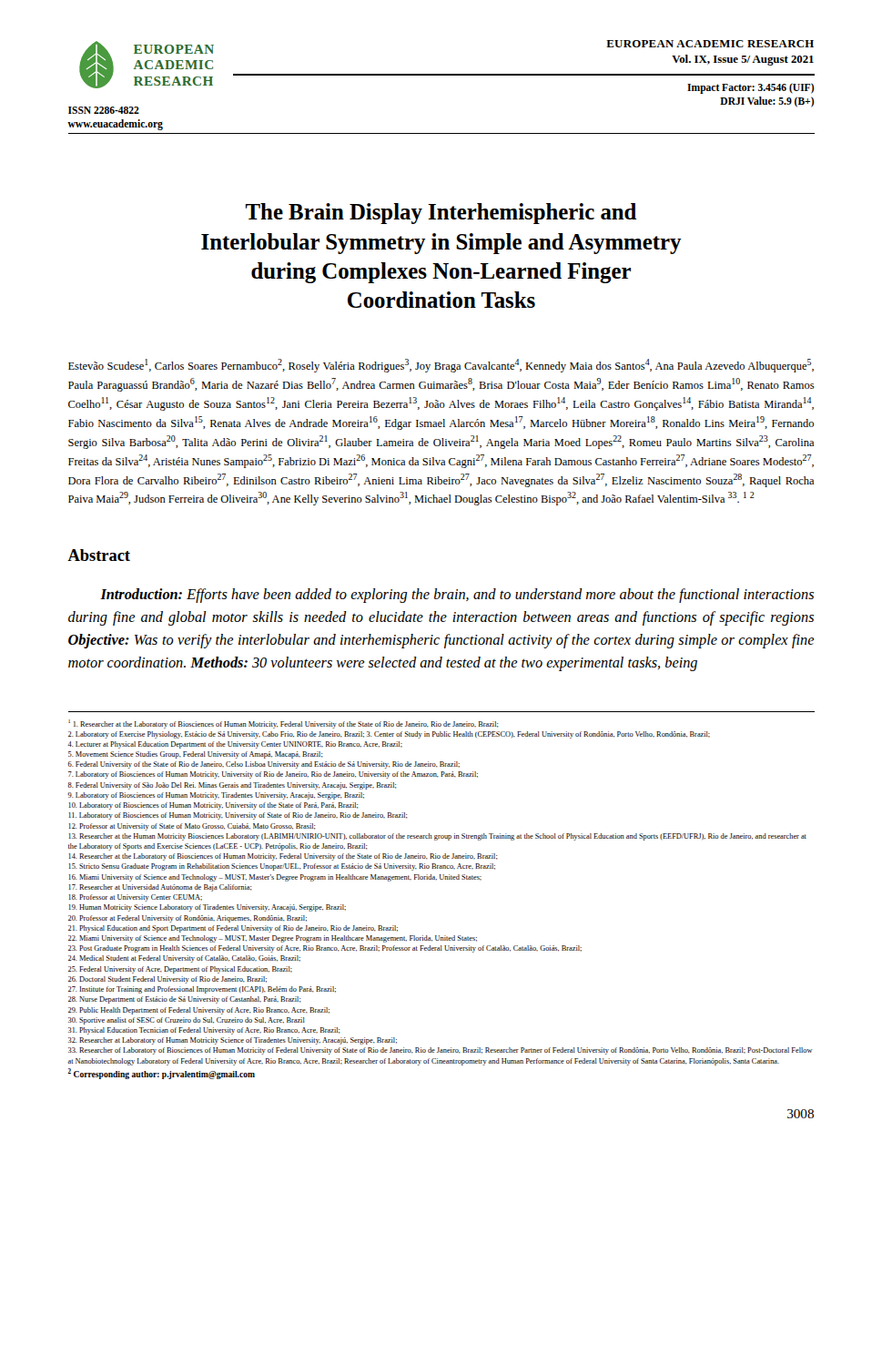EUROPEAN
ACADEMIC
RESEARCH
EUROPEAN ACADEMIC RESEARCH
Vol. IX, Issue 5/ August 2021
Impact Factor: 3.4546 (UIF)
DRJI Value: 5.9 (B+)
ISSN 2286-4822
www.euacademic.org
The Brain Display Interhemispheric and
Interlobular Symmetry in Simple and Asymmetry
during Complexes Non-Learned Finger
Coordination Tasks
Estevão Scudese1, Carlos Soares Pernambuco2, Rosely Valéria Rodrigues3, Joy Braga Cavalcante4, Kennedy Maia dos Santos4, Ana Paula Azevedo Albuquerque5, Paula Paraguassú Brandão6, Maria de Nazaré Dias Bello7, Andrea Carmen Guimarães8, Brisa D'louar Costa Maia9, Eder Benício Ramos Lima10, Renato Ramos Coelho11, César Augusto de Souza Santos12, Jani Cleria Pereira Bezerra13, João Alves de Moraes Filho14, Leila Castro Gonçalves14, Fábio Batista Miranda14, Fabio Nascimento da Silva15, Renata Alves de Andrade Moreira16, Edgar Ismael Alarcón Mesa17, Marcelo Hübner Moreira18, Ronaldo Lins Meira19, Fernando Sergio Silva Barbosa20, Talita Adão Perini de Olivira21, Glauber Lameira de Oliveira21, Angela Maria Moed Lopes22, Romeu Paulo Martins Silva23, Carolina Freitas da Silva24, Aristéia Nunes Sampaio25, Fabrizio Di Mazi26, Monica da Silva Cagni27, Milena Farah Damous Castanho Ferreira27, Adriane Soares Modesto27, Dora Flora de Carvalho Ribeiro27, Edinilson Castro Ribeiro27, Anieni Lima Ribeiro27, Jaco Navegnates da Silva27, Elzeliz Nascimento Souza28, Raquel Rocha Paiva Maia29, Judson Ferreira de Oliveira30, Ane Kelly Severino Salvino31, Michael Douglas Celestino Bispo32, and João Rafael Valentim-Silva 33. 1 2
Abstract
Introduction: Efforts have been added to exploring the brain, and to understand more about the functional interactions during fine and global motor skills is needed to elucidate the interaction between areas and functions of specific regions Objective: Was to verify the interlobular and interhemispheric functional activity of the cortex during simple or complex fine motor coordination. Methods: 30 volunteers were selected and tested at the two experimental tasks, being
1 1. Researcher at the Laboratory of Biosciences of Human Motricity, Federal University of the State of Rio de Janeiro, Rio de Janeiro, Brazil;
2. Laboratory of Exercise Physiology, Estácio de Sá University, Cabo Frio, Rio de Janeiro, Brazil; 3. Center of Study in Public Health (CEPESCO), Federal University of Rondônia, Porto Velho, Rondônia, Brazil;
4. Lecturer at Physical Education Department of the University Center UNINORTE, Rio Branco, Acre, Brazil;
5. Movement Science Studies Group, Federal University of Amapá, Macapá, Brazil;
6. Federal University of the State of Rio de Janeiro, Celso Lisboa University and Estácio de Sá University, Rio de Janeiro, Brazil;
7. Laboratory of Biosciences of Human Motricity, University of Rio de Janeiro, Rio de Janeiro, University of the Amazon, Pará, Brazil;
8. Federal University of São João Del Rei. Minas Gerais and Tiradentes University, Aracaju, Sergipe, Brazil;
9. Laboratory of Biosciences of Human Motricity, Tiradentes University, Aracaju, Sergipe, Brazil;
10. Laboratory of Biosciences of Human Motricity, University of the State of Pará, Pará, Brazil;
11. Laboratory of Biosciences of Human Motricity, University of State of Rio de Janeiro, Rio de Janeiro, Brazil;
12. Professor at University of State of Mato Grosso, Cuiabá, Mato Grosso, Brasil;
13. Researcher at the Human Motricity Biosciences Laboratory (LABIMH/UNIRIO-UNIT), collaborator of the research group in Strength Training at the School of Physical Education and Sports (EEFD/UFRJ), Rio de Janeiro, and researcher at the Laboratory of Sports and Exercise Sciences (LaCEE - UCP). Petrópolis, Rio de Janeiro, Brazil;
14. Researcher at the Laboratory of Biosciences of Human Motricity, Federal University of the State of Rio de Janeiro, Rio de Janeiro, Brazil;
15. Stricto Sensu Graduate Program in Rehabilitation Sciences Unopar/UEL, Professor at Estácio de Sá University, Rio Branco, Acre, Brazil;
16. Miami University of Science and Technology – MUST, Master's Degree Program in Healthcare Management, Florida, United States;
17. Researcher at Universidad Autónoma de Baja California;
18. Professor at University Center CEUMA;
19. Human Motricity Science Laboratory of Tiradentes University, Aracajú, Sergipe, Brazil;
20. Professor at Federal University of Rondônia, Ariquemes, Rondônia, Brazil;
21. Physical Education and Sport Department of Federal University of Rio de Janeiro, Rio de Janeiro, Brazil;
22. Miami University of Science and Technology – MUST, Master Degree Program in Healthcare Management, Florida, United States;
23. Post Graduate Program in Health Sciences of Federal University of Acre, Rio Branco, Acre, Brazil; Professor at Federal University of Catalão, Catalão, Goiás, Brazil;
24. Medical Student at Federal University of Catalão, Catalão, Goiás, Brazil;
25. Federal University of Acre, Department of Physical Education, Brazil;
26. Doctoral Student Federal University of Rio de Janeiro, Brazil;
27. Institute for Training and Professional Improvement (ICAPI), Belém do Pará, Brazil;
28. Nurse Department of Estácio de Sá University of Castanhal, Pará, Brazil;
29. Public Health Department of Federal University of Acre, Rio Branco, Acre, Brazil;
30. Sportive analist of SESC of Cruzeiro do Sul, Cruzeiro do Sul, Acre, Brazil
31. Physical Education Tecnician of Federal University of Acre, Rio Branco, Acre, Brazil;
32. Researcher at Laboratory of Human Motricity Science of Tiradentes University, Aracajú, Sergipe, Brazil;
33. Researcher of Laboratory of Biosciences of Human Motricity of Federal University of State of Rio de Janeiro, Rio de Janeiro, Brazil; Researcher Partner of Federal University of Rondônia, Porto Velho, Rondônia, Brazil; Post-Doctoral Fellow at Nanobiotechnology Laboratory of Federal University of Acre, Rio Branco, Acre, Brazil; Researcher of Laboratory of Cineantropometry and Human Performance of Federal University of Santa Catarina, Florianópolis, Santa Catarina.
2 Corresponding author: p.jrvalentim@gmail.com
3008